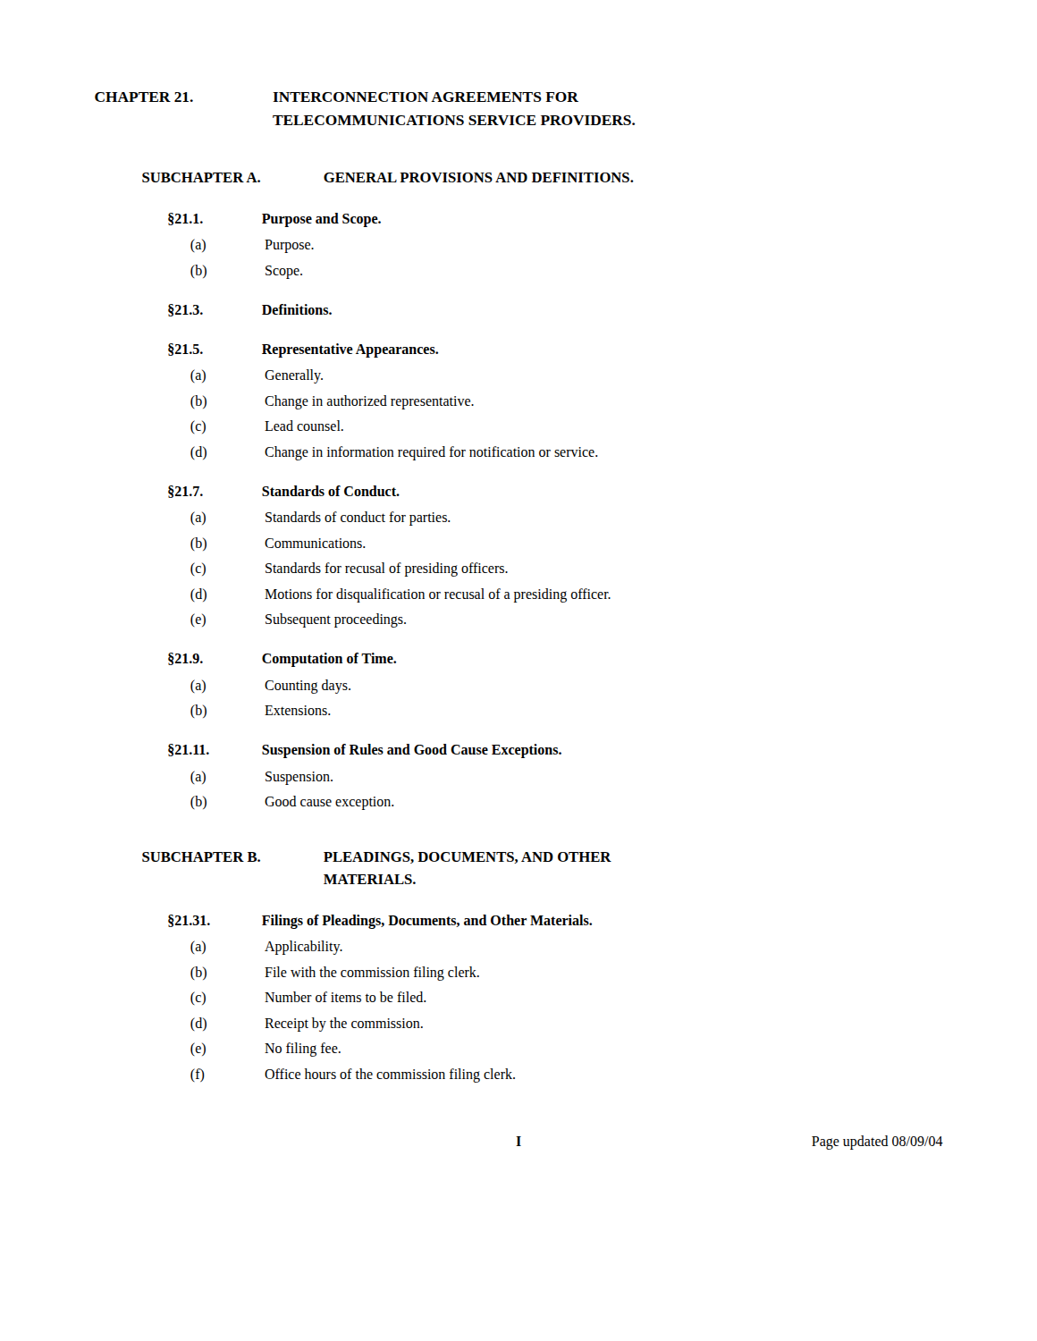CHAPTER 21. INTERCONNECTION AGREEMENTS FOR TELECOMMUNICATIONS SERVICE PROVIDERS.
SUBCHAPTER A. GENERAL PROVISIONS AND DEFINITIONS.
§21.1. Purpose and Scope.
(a) Purpose.
(b) Scope.
§21.3. Definitions.
§21.5. Representative Appearances.
(a) Generally.
(b) Change in authorized representative.
(c) Lead counsel.
(d) Change in information required for notification or service.
§21.7. Standards of Conduct.
(a) Standards of conduct for parties.
(b) Communications.
(c) Standards for recusal of presiding officers.
(d) Motions for disqualification or recusal of a presiding officer.
(e) Subsequent proceedings.
§21.9. Computation of Time.
(a) Counting days.
(b) Extensions.
§21.11. Suspension of Rules and Good Cause Exceptions.
(a) Suspension.
(b) Good cause exception.
SUBCHAPTER B. PLEADINGS, DOCUMENTS, AND OTHER MATERIALS.
§21.31. Filings of Pleadings, Documents, and Other Materials.
(a) Applicability.
(b) File with the commission filing clerk.
(c) Number of items to be filed.
(d) Receipt by the commission.
(e) No filing fee.
(f) Office hours of the commission filing clerk.
I
Page updated 08/09/04